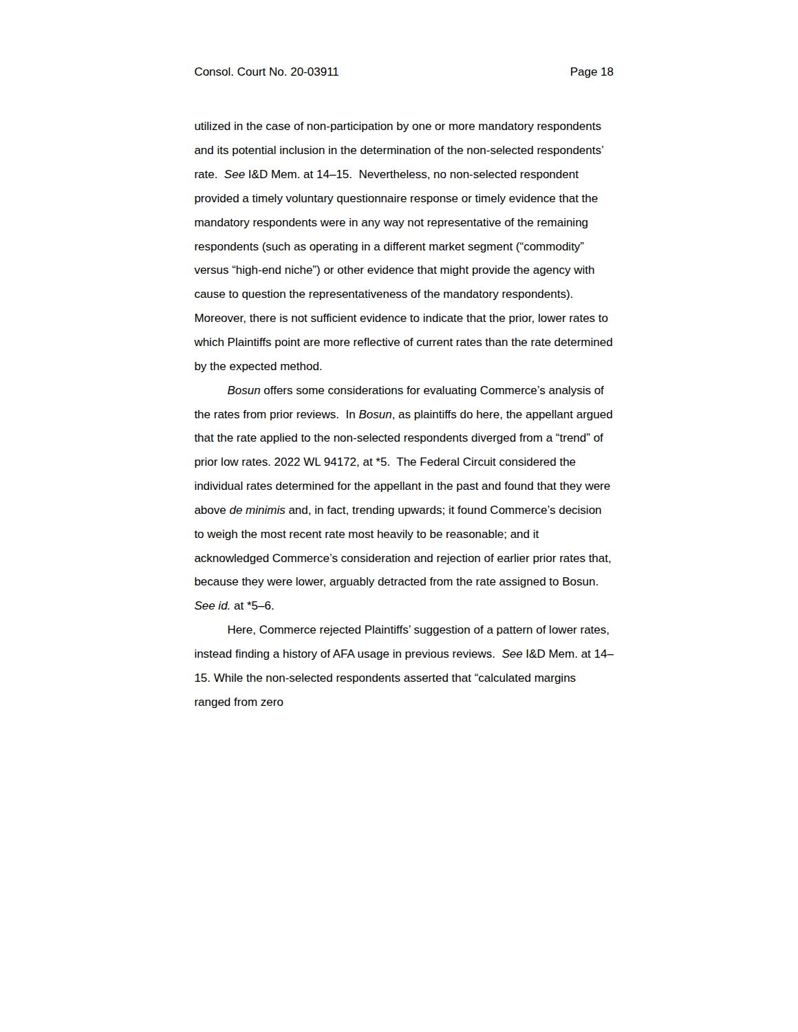Consol. Court No. 20-03911 Page 18
utilized in the case of non-participation by one or more mandatory respondents and its potential inclusion in the determination of the non-selected respondents’ rate. See I&D Mem. at 14–15. Nevertheless, no non-selected respondent provided a timely voluntary questionnaire response or timely evidence that the mandatory respondents were in any way not representative of the remaining respondents (such as operating in a different market segment (“commodity” versus “high-end niche”) or other evidence that might provide the agency with cause to question the representativeness of the mandatory respondents). Moreover, there is not sufficient evidence to indicate that the prior, lower rates to which Plaintiffs point are more reflective of current rates than the rate determined by the expected method.
Bosun offers some considerations for evaluating Commerce’s analysis of the rates from prior reviews. In Bosun, as plaintiffs do here, the appellant argued that the rate applied to the non-selected respondents diverged from a “trend” of prior low rates. 2022 WL 94172, at *5. The Federal Circuit considered the individual rates determined for the appellant in the past and found that they were above de minimis and, in fact, trending upwards; it found Commerce’s decision to weigh the most recent rate most heavily to be reasonable; and it acknowledged Commerce’s consideration and rejection of earlier prior rates that, because they were lower, arguably detracted from the rate assigned to Bosun. See id. at *5–6.
Here, Commerce rejected Plaintiffs’ suggestion of a pattern of lower rates, instead finding a history of AFA usage in previous reviews. See I&D Mem. at 14–15. While the non-selected respondents asserted that “calculated margins ranged from zero